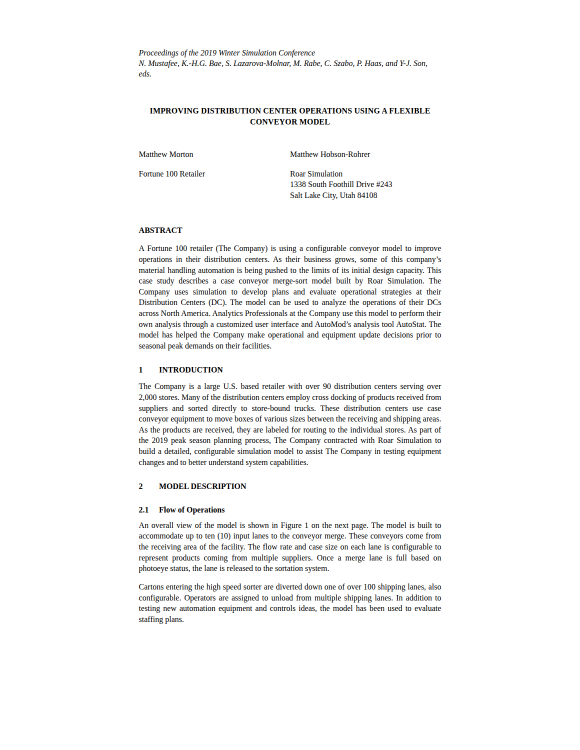Proceedings of the 2019 Winter Simulation Conference
N. Mustafee, K.-H.G. Bae, S. Lazarova-Molnar, M. Rabe, C. Szabo, P. Haas, and Y-J. Son, eds.
Improving Distribution Center Operations Using a Flexible Conveyor Model
| Matthew Morton Fortune 100 Retailer | Matthew Hobson-Rohrer Roar Simulation 1338 South Foothill Drive #243 Salt Lake City, Utah 84108 |
Abstract
A Fortune 100 retailer (The Company) is using a configurable conveyor model to improve operations in their distribution centers. As their business grows, some of this company’s material handling automation is being pushed to the limits of its initial design capacity. This case study describes a case conveyor merge-sort model built by Roar Simulation. The Company uses simulation to develop plans and evaluate operational strategies at their Distribution Centers (DC). The model can be used to analyze the operations of their DCs across North America. Analytics Professionals at the Company use this model to perform their own analysis through a customized user interface and AutoMod’s analysis tool AutoStat. The model has helped the Company make operational and equipment update decisions prior to seasonal peak demands on their facilities.
1 Introduction
The Company is a large U.S. based retailer with over 90 distribution centers serving over 2,000 stores. Many of the distribution centers employ cross docking of products received from suppliers and sorted directly to store-bound trucks. These distribution centers use case conveyor equipment to move boxes of various sizes between the receiving and shipping areas. As the products are received, they are labeled for routing to the individual stores. As part of the 2019 peak season planning process, The Company contracted with Roar Simulation to build a detailed, configurable simulation model to assist The Company in testing equipment changes and to better understand system capabilities.
2 Model Description
2.1 Flow of Operations
An overall view of the model is shown in Figure 1 on the next page. The model is built to accommodate up to ten (10) input lanes to the conveyor merge. These conveyors come from the receiving area of the facility. The flow rate and case size on each lane is configurable to represent products coming from multiple suppliers. Once a merge lane is full based on photoeye status, the lane is released to the sortation system.
Cartons entering the high speed sorter are diverted down one of over 100 shipping lanes, also configurable. Operators are assigned to unload from multiple shipping lanes. In addition to testing new automation equipment and controls ideas, the model has been used to evaluate staffing plans.